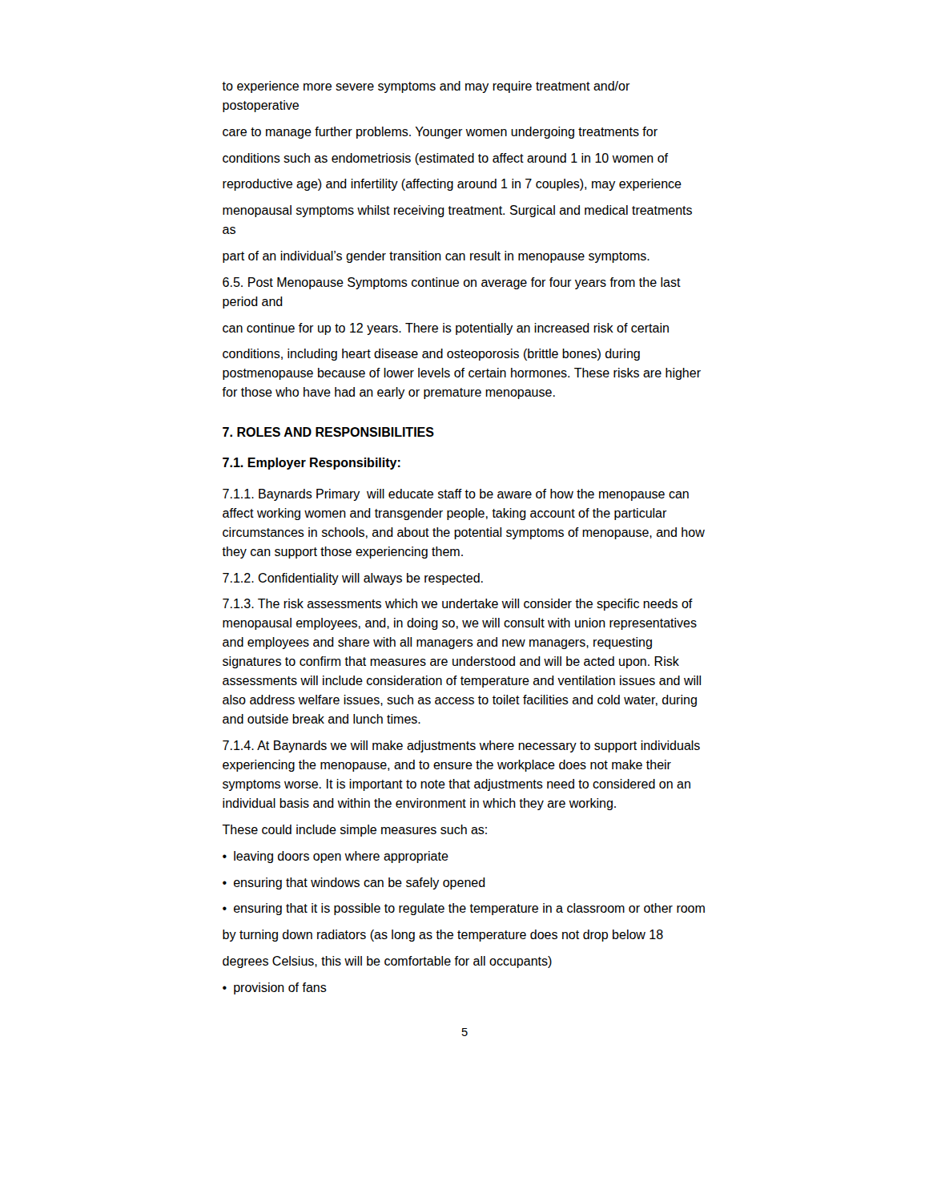to experience more severe symptoms and may require treatment and/or postoperative
care to manage further problems. Younger women undergoing treatments for
conditions such as endometriosis (estimated to affect around 1 in 10 women of
reproductive age) and infertility (affecting around 1 in 7 couples), may experience
menopausal symptoms whilst receiving treatment. Surgical and medical treatments as
part of an individual’s gender transition can result in menopause symptoms.
6.5. Post Menopause Symptoms continue on average for four years from the last period and
can continue for up to 12 years. There is potentially an increased risk of certain
conditions, including heart disease and osteoporosis (brittle bones) during postmenopause because of lower levels of certain hormones. These risks are higher for those who have had an early or premature menopause.
7. ROLES AND RESPONSIBILITIES
7.1. Employer Responsibility:
7.1.1. Baynards Primary will educate staff to be aware of how the menopause can affect working women and transgender people, taking account of the particular circumstances in schools, and about the potential symptoms of menopause, and how they can support those experiencing them.
7.1.2. Confidentiality will always be respected.
7.1.3. The risk assessments which we undertake will consider the specific needs of menopausal employees, and, in doing so, we will consult with union representatives and employees and share with all managers and new managers, requesting signatures to confirm that measures are understood and will be acted upon. Risk assessments will include consideration of temperature and ventilation issues and will also address welfare issues, such as access to toilet facilities and cold water, during and outside break and lunch times.
7.1.4. At Baynards we will make adjustments where necessary to support individuals experiencing the menopause, and to ensure the workplace does not make their symptoms worse. It is important to note that adjustments need to considered on an individual basis and within the environment in which they are working.
These could include simple measures such as:
leaving doors open where appropriate
ensuring that windows can be safely opened
ensuring that it is possible to regulate the temperature in a classroom or other room
by turning down radiators (as long as the temperature does not drop below 18
degrees Celsius, this will be comfortable for all occupants)
provision of fans
5